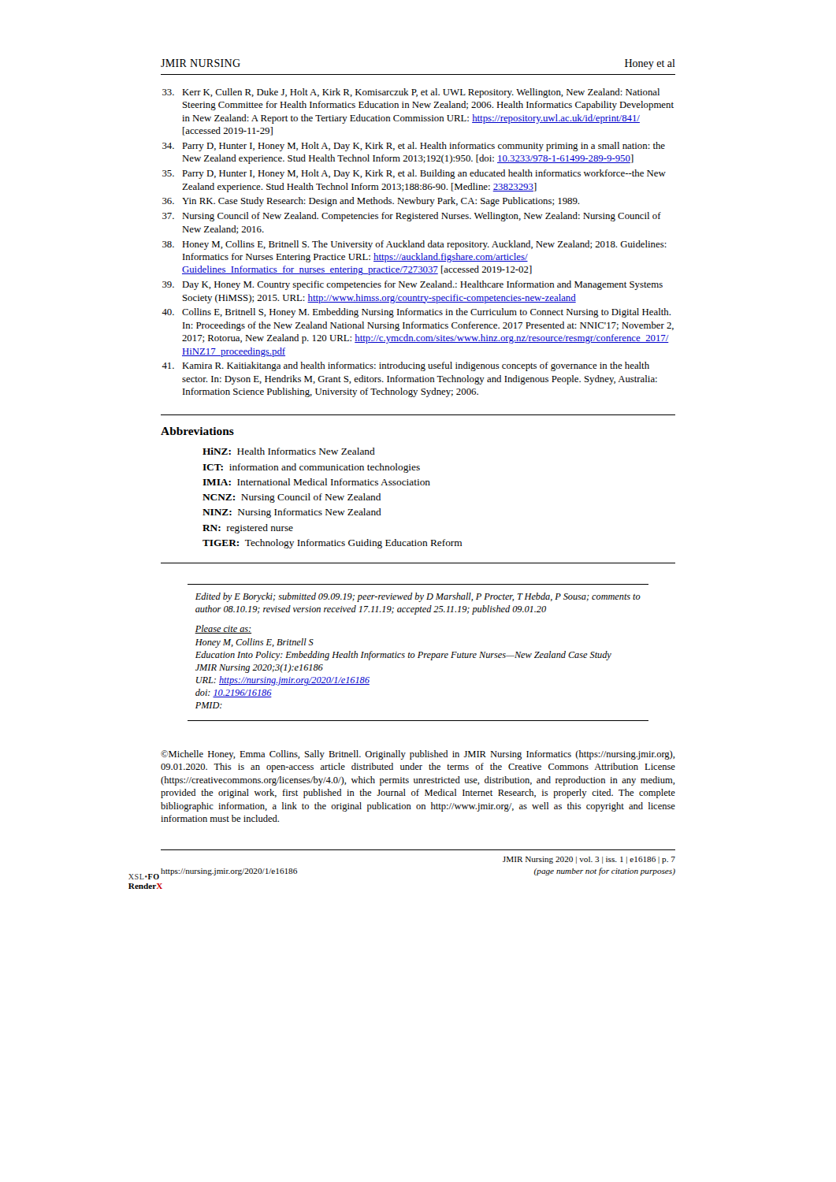JMIR NURSING Honey et al
33. Kerr K, Cullen R, Duke J, Holt A, Kirk R, Komisarczuk P, et al. UWL Repository. Wellington, New Zealand: National Steering Committee for Health Informatics Education in New Zealand; 2006. Health Informatics Capability Development in New Zealand: A Report to the Tertiary Education Commission URL: https://repository.uwl.ac.uk/id/eprint/841/ [accessed 2019-11-29]
34. Parry D, Hunter I, Honey M, Holt A, Day K, Kirk R, et al. Health informatics community priming in a small nation: the New Zealand experience. Stud Health Technol Inform 2013;192(1):950. [doi: 10.3233/978-1-61499-289-9-950]
35. Parry D, Hunter I, Honey M, Holt A, Day K, Kirk R, et al. Building an educated health informatics workforce--the New Zealand experience. Stud Health Technol Inform 2013;188:86-90. [Medline: 23823293]
36. Yin RK. Case Study Research: Design and Methods. Newbury Park, CA: Sage Publications; 1989.
37. Nursing Council of New Zealand. Competencies for Registered Nurses. Wellington, New Zealand: Nursing Council of New Zealand; 2016.
38. Honey M, Collins E, Britnell S. The University of Auckland data repository. Auckland, New Zealand; 2018. Guidelines: Informatics for Nurses Entering Practice URL: https://auckland.figshare.com/articles/
Guidelines_Informatics_for_nurses_entering_practice/7273037 [accessed 2019-12-02]
39. Day K, Honey M. Country specific competencies for New Zealand.: Healthcare Information and Management Systems Society (HiMSS); 2015. URL: http://www.himss.org/country-specific-competencies-new-zealand
40. Collins E, Britnell S, Honey M. Embedding Nursing Informatics in the Curriculum to Connect Nursing to Digital Health. In: Proceedings of the New Zealand National Nursing Informatics Conference. 2017 Presented at: NNIC'17; November 2, 2017; Rotorua, New Zealand p. 120 URL: http://c.ymcdn.com/sites/www.hinz.org.nz/resource/resmgr/conference_2017/
HiNZ17_proceedings.pdf
41. Kamira R. Kaitiakitanga and health informatics: introducing useful indigenous concepts of governance in the health sector. In: Dyson E, Hendriks M, Grant S, editors. Information Technology and Indigenous People. Sydney, Australia: Information Science Publishing, University of Technology Sydney; 2006.
Abbreviations
HiNZ: Health Informatics New Zealand
ICT: information and communication technologies
IMIA: International Medical Informatics Association
NCNZ: Nursing Council of New Zealand
NINZ: Nursing Informatics New Zealand
RN: registered nurse
TIGER: Technology Informatics Guiding Education Reform
Edited by E Borycki; submitted 09.09.19; peer-reviewed by D Marshall, P Procter, T Hebda, P Sousa; comments to author 08.10.19; revised version received 17.11.19; accepted 25.11.19; published 09.01.20
Please cite as:
Honey M, Collins E, Britnell S
Education Into Policy: Embedding Health Informatics to Prepare Future Nurses—New Zealand Case Study
JMIR Nursing 2020;3(1):e16186
URL: https://nursing.jmir.org/2020/1/e16186
doi: 10.2196/16186
PMID:
©Michelle Honey, Emma Collins, Sally Britnell. Originally published in JMIR Nursing Informatics (https://nursing.jmir.org), 09.01.2020. This is an open-access article distributed under the terms of the Creative Commons Attribution License (https://creativecommons.org/licenses/by/4.0/), which permits unrestricted use, distribution, and reproduction in any medium, provided the original work, first published in the Journal of Medical Internet Research, is properly cited. The complete bibliographic information, a link to the original publication on http://www.jmir.org/, as well as this copyright and license information must be included.
https://nursing.jmir.org/2020/1/e16186
JMIR Nursing 2020 | vol. 3 | iss. 1 | e16186 | p. 7
(page number not for citation purposes)
XSL•FO
Render X